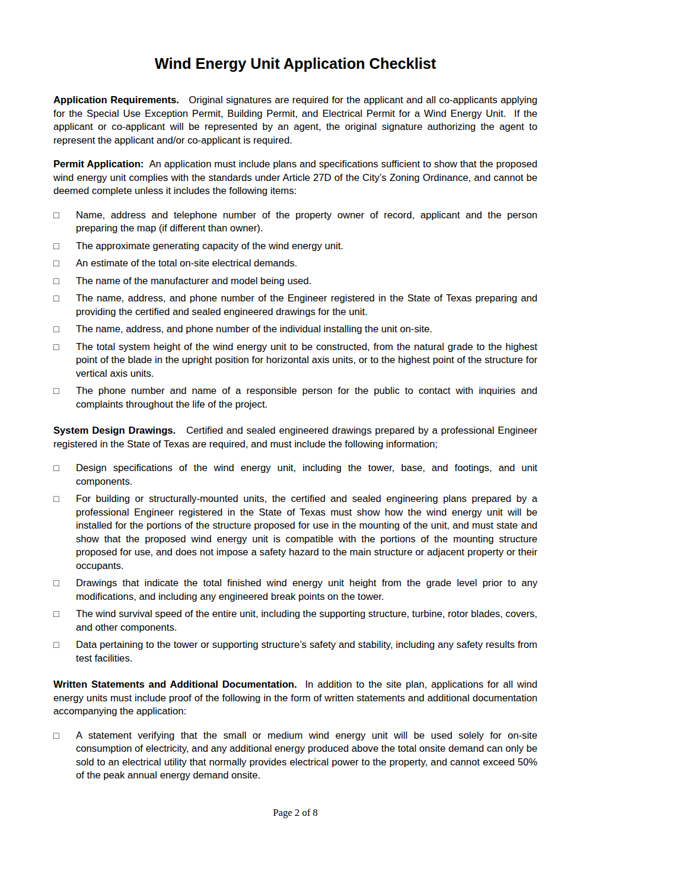Wind Energy Unit Application Checklist
Application Requirements. Original signatures are required for the applicant and all co-applicants applying for the Special Use Exception Permit, Building Permit, and Electrical Permit for a Wind Energy Unit. If the applicant or co-applicant will be represented by an agent, the original signature authorizing the agent to represent the applicant and/or co-applicant is required.
Permit Application: An application must include plans and specifications sufficient to show that the proposed wind energy unit complies with the standards under Article 27D of the City’s Zoning Ordinance, and cannot be deemed complete unless it includes the following items:
Name, address and telephone number of the property owner of record, applicant and the person preparing the map (if different than owner).
The approximate generating capacity of the wind energy unit.
An estimate of the total on-site electrical demands.
The name of the manufacturer and model being used.
The name, address, and phone number of the Engineer registered in the State of Texas preparing and providing the certified and sealed engineered drawings for the unit.
The name, address, and phone number of the individual installing the unit on-site.
The total system height of the wind energy unit to be constructed, from the natural grade to the highest point of the blade in the upright position for horizontal axis units, or to the highest point of the structure for vertical axis units.
The phone number and name of a responsible person for the public to contact with inquiries and complaints throughout the life of the project.
System Design Drawings. Certified and sealed engineered drawings prepared by a professional Engineer registered in the State of Texas are required, and must include the following information;
Design specifications of the wind energy unit, including the tower, base, and footings, and unit components.
For building or structurally-mounted units, the certified and sealed engineering plans prepared by a professional Engineer registered in the State of Texas must show how the wind energy unit will be installed for the portions of the structure proposed for use in the mounting of the unit, and must state and show that the proposed wind energy unit is compatible with the portions of the mounting structure proposed for use, and does not impose a safety hazard to the main structure or adjacent property or their occupants.
Drawings that indicate the total finished wind energy unit height from the grade level prior to any modifications, and including any engineered break points on the tower.
The wind survival speed of the entire unit, including the supporting structure, turbine, rotor blades, covers, and other components.
Data pertaining to the tower or supporting structure’s safety and stability, including any safety results from test facilities.
Written Statements and Additional Documentation. In addition to the site plan, applications for all wind energy units must include proof of the following in the form of written statements and additional documentation accompanying the application:
A statement verifying that the small or medium wind energy unit will be used solely for on-site consumption of electricity, and any additional energy produced above the total onsite demand can only be sold to an electrical utility that normally provides electrical power to the property, and cannot exceed 50% of the peak annual energy demand onsite.
Page 2 of 8